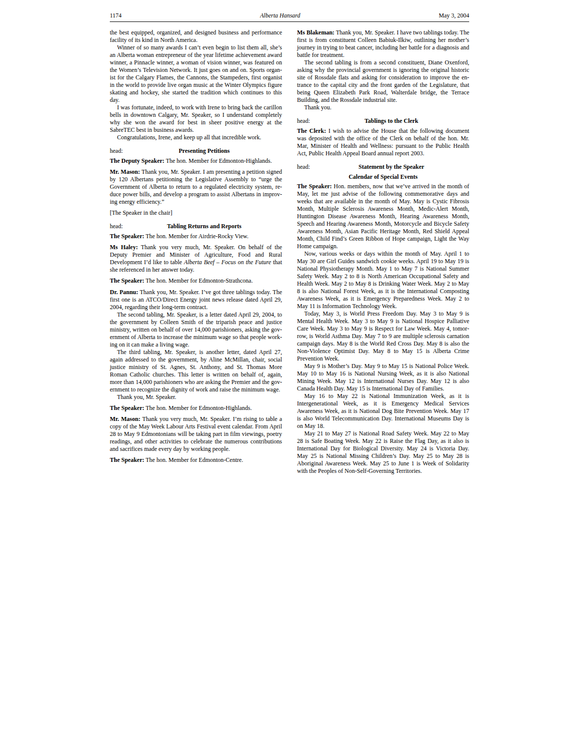1174 Alberta Hansard May 3, 2004
the best equipped, organized, and designed business and performance facility of its kind in North America.
Winner of so many awards I can’t even begin to list them all, she’s an Alberta woman entrepreneur of the year lifetime achievement award winner, a Pinnacle winner, a woman of vision winner, was featured on the Women’s Television Network. It just goes on and on. Sports organist for the Calgary Flames, the Cannons, the Stampeders, first organist in the world to provide live organ music at the Winter Olympics figure skating and hockey, she started the tradition which continues to this day.
I was fortunate, indeed, to work with Irene to bring back the carillon bells in downtown Calgary, Mr. Speaker, so I understand completely why she won the award for best in sheer positive energy at the SabreTEC best in business awards.
Congratulations, Irene, and keep up all that incredible work.
head: Presenting Petitions
The Deputy Speaker: The hon. Member for Edmonton-Highlands.
Mr. Mason: Thank you, Mr. Speaker. I am presenting a petition signed by 120 Albertans petitioning the Legislative Assembly to “urge the Government of Alberta to return to a regulated electricity system, reduce power bills, and develop a program to assist Albertans in improving energy efficiency.”
[The Speaker in the chair]
head: Tabling Returns and Reports
The Speaker: The hon. Member for Airdrie-Rocky View.
Ms Haley: Thank you very much, Mr. Speaker. On behalf of the Deputy Premier and Minister of Agriculture, Food and Rural Development I’d like to table Alberta Beef – Focus on the Future that she referenced in her answer today.
The Speaker: The hon. Member for Edmonton-Strathcona.
Dr. Pannu: Thank you, Mr. Speaker. I’ve got three tablings today. The first one is an ATCO/Direct Energy joint news release dated April 29, 2004, regarding their long-term contract.
The second tabling, Mr. Speaker, is a letter dated April 29, 2004, to the government by Colleen Smith of the triparish peace and justice ministry, written on behalf of over 14,000 parishioners, asking the government of Alberta to increase the minimum wage so that people working on it can make a living wage.
The third tabling, Mr. Speaker, is another letter, dated April 27, again addressed to the government, by Aline McMillan, chair, social justice ministry of St. Agnes, St. Anthony, and St. Thomas More Roman Catholic churches. This letter is written on behalf of, again, more than 14,000 parishioners who are asking the Premier and the government to recognize the dignity of work and raise the minimum wage.
Thank you, Mr. Speaker.
The Speaker: The hon. Member for Edmonton-Highlands.
Mr. Mason: Thank you very much, Mr. Speaker. I’m rising to table a copy of the May Week Labour Arts Festival event calendar. From April 28 to May 9 Edmontonians will be taking part in film viewings, poetry readings, and other activities to celebrate the numerous contributions and sacrifices made every day by working people.
The Speaker: The hon. Member for Edmonton-Centre.
Ms Blakeman: Thank you, Mr. Speaker. I have two tablings today. The first is from constituent Colleen Babiuk-Ilkiw, outlining her mother’s journey in trying to beat cancer, including her battle for a diagnosis and battle for treatment.
The second tabling is from a second constituent, Diane Oxenford, asking why the provincial government is ignoring the original historic site of Rossdale flats and asking for consideration to improve the entrance to the capital city and the front garden of the Legislature, that being Queen Elizabeth Park Road, Walterdale bridge, the Terrace Building, and the Rossdale industrial site.
Thank you.
head: Tablings to the Clerk
The Clerk: I wish to advise the House that the following document was deposited with the office of the Clerk on behalf of the hon. Mr. Mar, Minister of Health and Wellness: pursuant to the Public Health Act, Public Health Appeal Board annual report 2003.
head: Statement by the Speaker
Calendar of Special Events
The Speaker: Hon. members, now that we’ve arrived in the month of May, let me just advise of the following commemorative days and weeks that are available in the month of May. May is Cystic Fibrosis Month, Multiple Sclerosis Awareness Month, Medic-Alert Month, Huntington Disease Awareness Month, Hearing Awareness Month, Speech and Hearing Awareness Month, Motorcycle and Bicycle Safety Awareness Month, Asian Pacific Heritage Month, Red Shield Appeal Month, Child Find’s Green Ribbon of Hope campaign, Light the Way Home campaign.
Now, various weeks or days within the month of May. April 1 to May 30 are Girl Guides sandwich cookie weeks. April 19 to May 19 is National Physiotherapy Month. May 1 to May 7 is National Summer Safety Week. May 2 to 8 is North American Occupational Safety and Health Week. May 2 to May 8 is Drinking Water Week. May 2 to May 8 is also National Forest Week, as it is the International Composting Awareness Week, as it is Emergency Preparedness Week. May 2 to May 11 is Information Technology Week.
Today, May 3, is World Press Freedom Day. May 3 to May 9 is Mental Health Week. May 3 to May 9 is National Hospice Palliative Care Week. May 3 to May 9 is Respect for Law Week. May 4, tomorrow, is World Asthma Day. May 7 to 9 are multiple sclerosis carnation campaign days. May 8 is the World Red Cross Day. May 8 is also the Non-Violence Optimist Day. May 8 to May 15 is Alberta Crime Prevention Week.
May 9 is Mother’s Day. May 9 to May 15 is National Police Week. May 10 to May 16 is National Nursing Week, as it is also National Mining Week. May 12 is International Nurses Day. May 12 is also Canada Health Day. May 15 is International Day of Families.
May 16 to May 22 is National Immunization Week, as it is Intergenerational Week, as it is Emergency Medical Services Awareness Week, as it is National Dog Bite Prevention Week. May 17 is also World Telecommunication Day. International Museums Day is on May 18.
May 21 to May 27 is National Road Safety Week. May 22 to May 28 is Safe Boating Week. May 22 is Raise the Flag Day, as it also is International Day for Biological Diversity. May 24 is Victoria Day. May 25 is National Missing Children’s Day. May 25 to May 28 is Aboriginal Awareness Week. May 25 to June 1 is Week of Solidarity with the Peoples of Non-Self-Governing Territories.